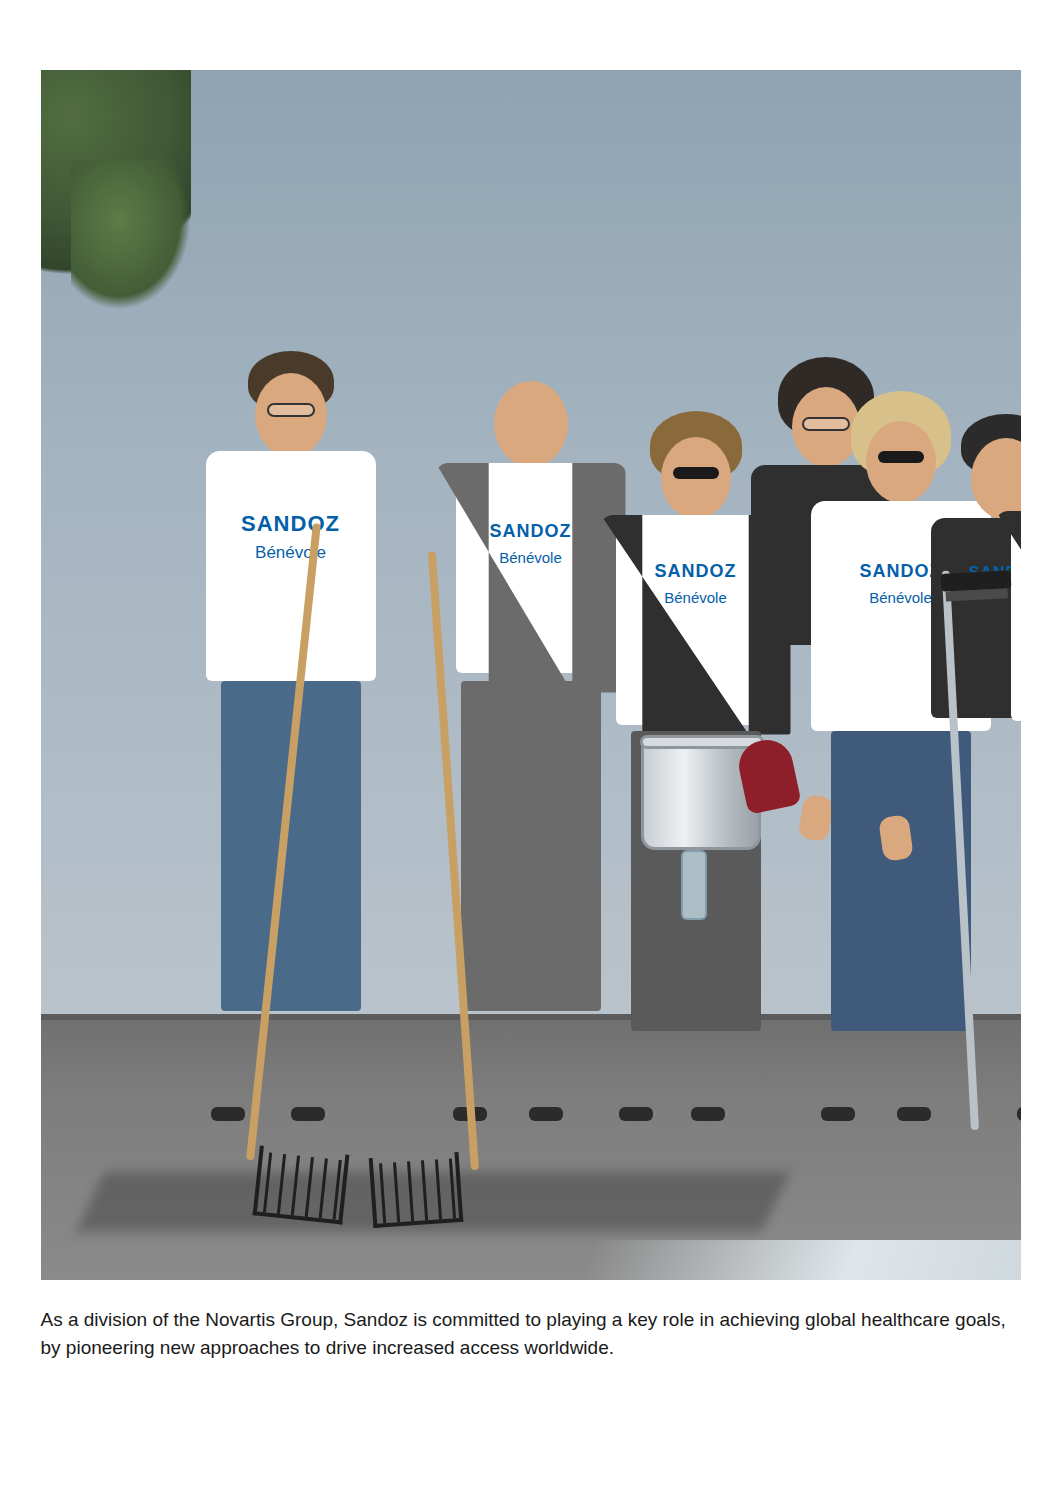SANDOZ
Bénévole
SANDOZ
Bénévole
SANDOZ
Bénévole
SANDOZ
Bénévole
SANDOZ
SANDOZ
Bénévole
As a division of the Novartis Group, Sandoz is committed to playing a key role in achieving global healthcare goals, by pioneering new approaches to drive increased access worldwide.